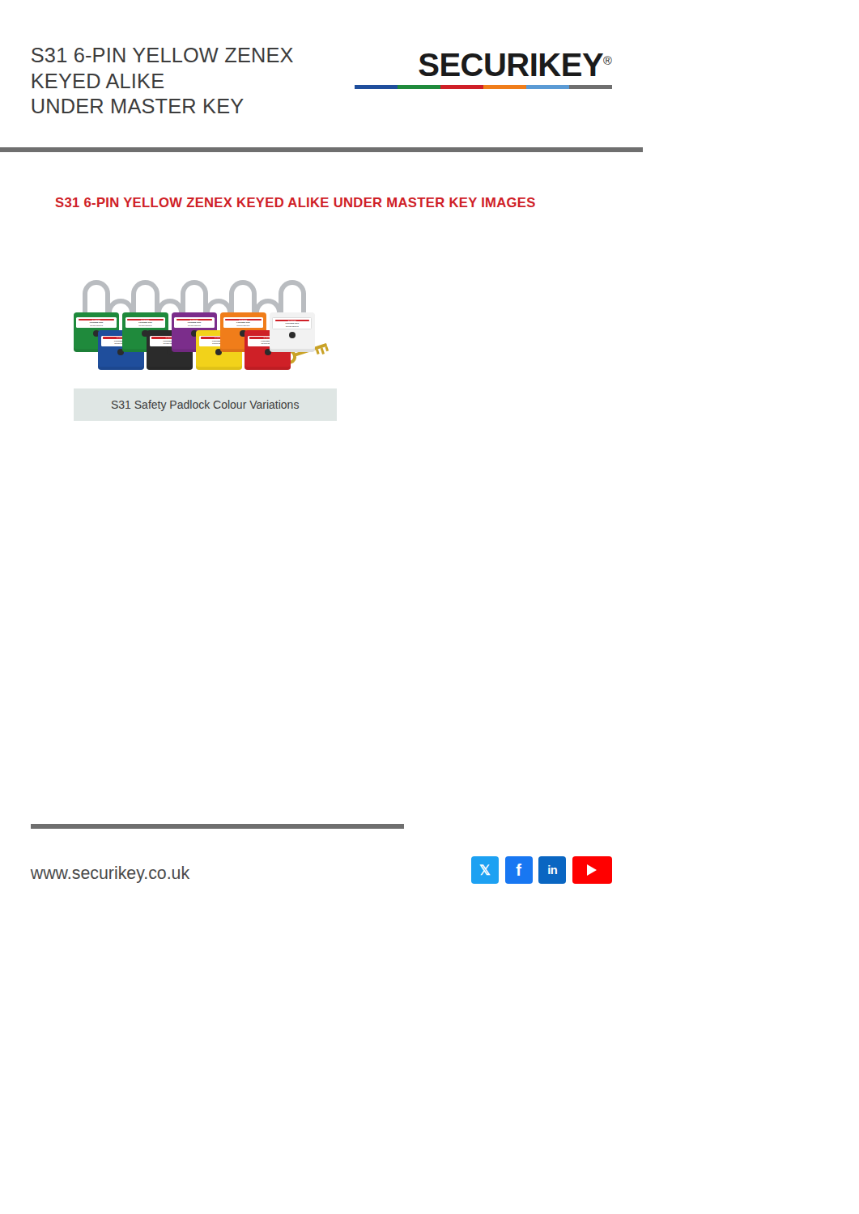S31 6-PIN YELLOW ZENEX KEYED ALIKE
UNDER MASTER KEY
SECURIKEY®
S31 6-PIN YELLOW ZENEX KEYED ALIKE UNDER MASTER KEY IMAGES
DANGER LOCKED OUT DO NOT REMOVE
DANGER LOCKED OUT DO NOT REMOVE
DANGER LOCKED OUT DO NOT REMOVE
DANGER LOCKED OUT DO NOT REMOVE
DANGER LOCKED OUT DO NOT REMOVE
DANGER LOCKED OUT DO NOT REMOVE
DANGER LOCKED OUT DO NOT REMOVE
DANGER LOCKED OUT DO NOT REMOVE
DANGER LOCKED OUT DO NOT REMOVE
S31 Safety Padlock Colour Variations
www.securikey.co.uk
𝕏
f
in